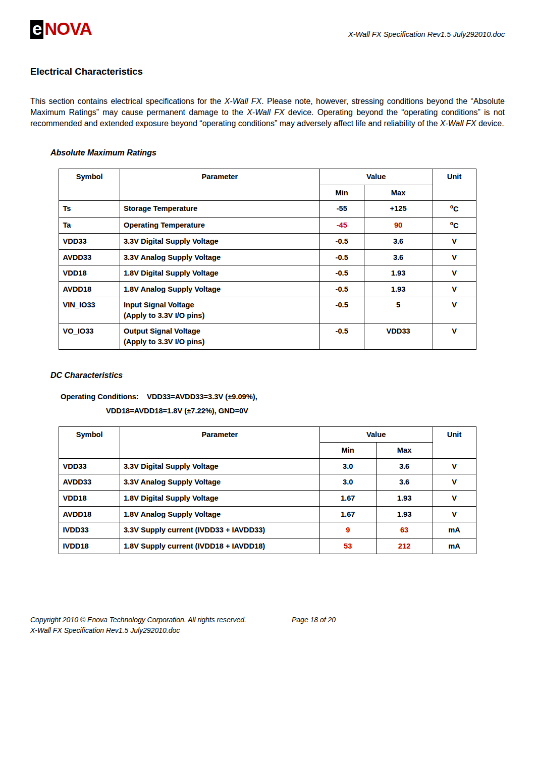eNOVA
X-Wall FX Specification Rev1.5 July292010.doc
Electrical Characteristics
This section contains electrical specifications for the X-Wall FX. Please note, however, stressing conditions beyond the “Absolute Maximum Ratings” may cause permanent damage to the X-Wall FX device. Operating beyond the “operating conditions” is not recommended and extended exposure beyond “operating conditions” may adversely affect life and reliability of the X-Wall FX device.
Absolute Maximum Ratings
| Symbol | Parameter | Value | Unit |
| --- | --- | --- | --- |
| Min | Max |
| Ts | Storage Temperature | -55 | +125 | o C |
| Ta | Operating Temperature | -45 | 90 | o C |
| VDD33 | 3.3V Digital Supply Voltage | -0.5 | 3.6 | V |
| AVDD33 | 3.3V Analog Supply Voltage | -0.5 | 3.6 | V |
| VDD18 | 1.8V Digital Supply Voltage | -0.5 | 1.93 | V |
| AVDD18 | 1.8V Analog Supply Voltage | -0.5 | 1.93 | V |
| VIN_IO33 | Input Signal Voltage (Apply to 3.3V I/O pins) | -0.5 | 5 | V |
| VO_IO33 | Output Signal Voltage (Apply to 3.3V I/O pins) | -0.5 | VDD33 | V |
DC Characteristics
Operating Conditions: VDD33=AVDD33=3.3V (±9.09%),
VDD18=AVDD18=1.8V (±7.22%), GND=0V
| Symbol | Parameter | Value | Unit |
| --- | --- | --- | --- |
| Min | Max |
| VDD33 | 3.3V Digital Supply Voltage | 3.0 | 3.6 | V |
| AVDD33 | 3.3V Analog Supply Voltage | 3.0 | 3.6 | V |
| VDD18 | 1.8V Digital Supply Voltage | 1.67 | 1.93 | V |
| AVDD18 | 1.8V Analog Supply Voltage | 1.67 | 1.93 | V |
| IVDD33 | 3.3V Supply current (IVDD33 + IAVDD33) | 9 | 63 | mA |
| IVDD18 | 1.8V Supply current (IVDD18 + IAVDD18) | 53 | 212 | mA |
Copyright 2010 © Enova Technology Corporation. All rights reserved.Page 18 of 20
X-Wall FX Specification Rev1.5 July292010.doc